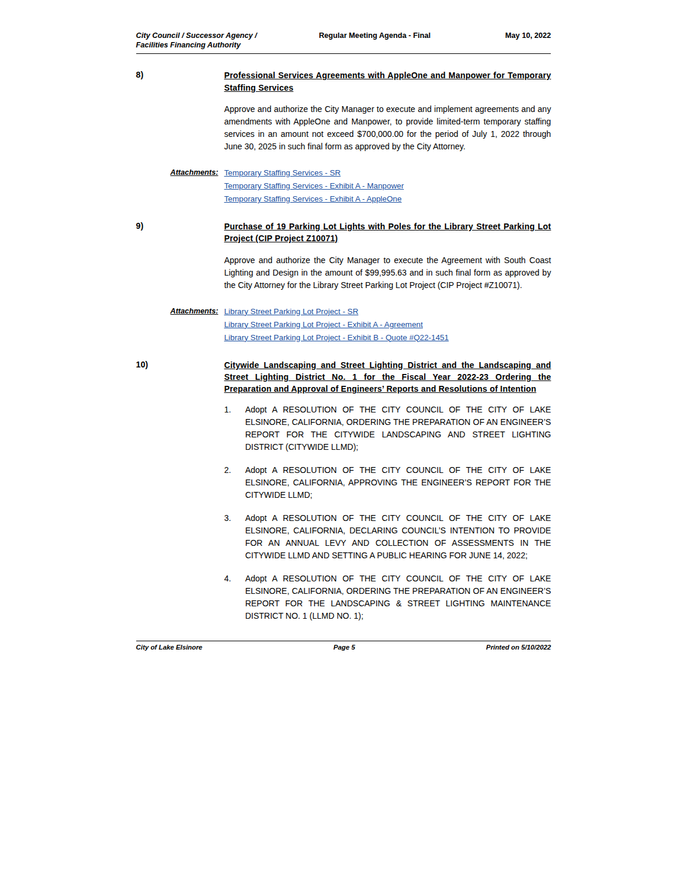City Council / Successor Agency /
Facilities Financing Authority
Regular Meeting Agenda - Final
May 10, 2022
8)
Professional Services Agreements with AppleOne and Manpower for Temporary Staffing Services
Approve and authorize the City Manager to execute and implement agreements and any amendments with AppleOne and Manpower, to provide limited-term temporary staffing services in an amount not exceed $700,000.00 for the period of July 1, 2022 through June 30, 2025 in such final form as approved by the City Attorney.
Attachments:
Temporary Staffing Services - SR Temporary Staffing Services - Exhibit A - Manpower Temporary Staffing Services - Exhibit A - AppleOne
9)
Purchase of 19 Parking Lot Lights with Poles for the Library Street Parking Lot Project (CIP Project Z10071)
Approve and authorize the City Manager to execute the Agreement with South Coast Lighting and Design in the amount of $99,995.63 and in such final form as approved by the City Attorney for the Library Street Parking Lot Project (CIP Project #Z10071).
Attachments:
Library Street Parking Lot Project - SR Library Street Parking Lot Project - Exhibit A - Agreement Library Street Parking Lot Project - Exhibit B - Quote #Q22-1451
10)
Citywide Landscaping and Street Lighting District and the Landscaping and Street Lighting District No. 1 for the Fiscal Year 2022-23 Ordering the Preparation and Approval of Engineers’ Reports and Resolutions of Intention
Adopt A RESOLUTION OF THE CITY COUNCIL OF THE CITY OF LAKE ELSINORE, CALIFORNIA, ORDERING THE PREPARATION OF AN ENGINEER’S REPORT FOR THE CITYWIDE LANDSCAPING AND STREET LIGHTING DISTRICT (CITYWIDE LLMD);
Adopt A RESOLUTION OF THE CITY COUNCIL OF THE CITY OF LAKE ELSINORE, CALIFORNIA, APPROVING THE ENGINEER’S REPORT FOR THE CITYWIDE LLMD;
Adopt A RESOLUTION OF THE CITY COUNCIL OF THE CITY OF LAKE ELSINORE, CALIFORNIA, DECLARING COUNCIL’S INTENTION TO PROVIDE FOR AN ANNUAL LEVY AND COLLECTION OF ASSESSMENTS IN THE CITYWIDE LLMD AND SETTING A PUBLIC HEARING FOR JUNE 14, 2022;
Adopt A RESOLUTION OF THE CITY COUNCIL OF THE CITY OF LAKE ELSINORE, CALIFORNIA, ORDERING THE PREPARATION OF AN ENGINEER’S REPORT FOR THE LANDSCAPING & STREET LIGHTING MAINTENANCE DISTRICT NO. 1 (LLMD NO. 1);
City of Lake Elsinore
Page 5
Printed on 5/10/2022